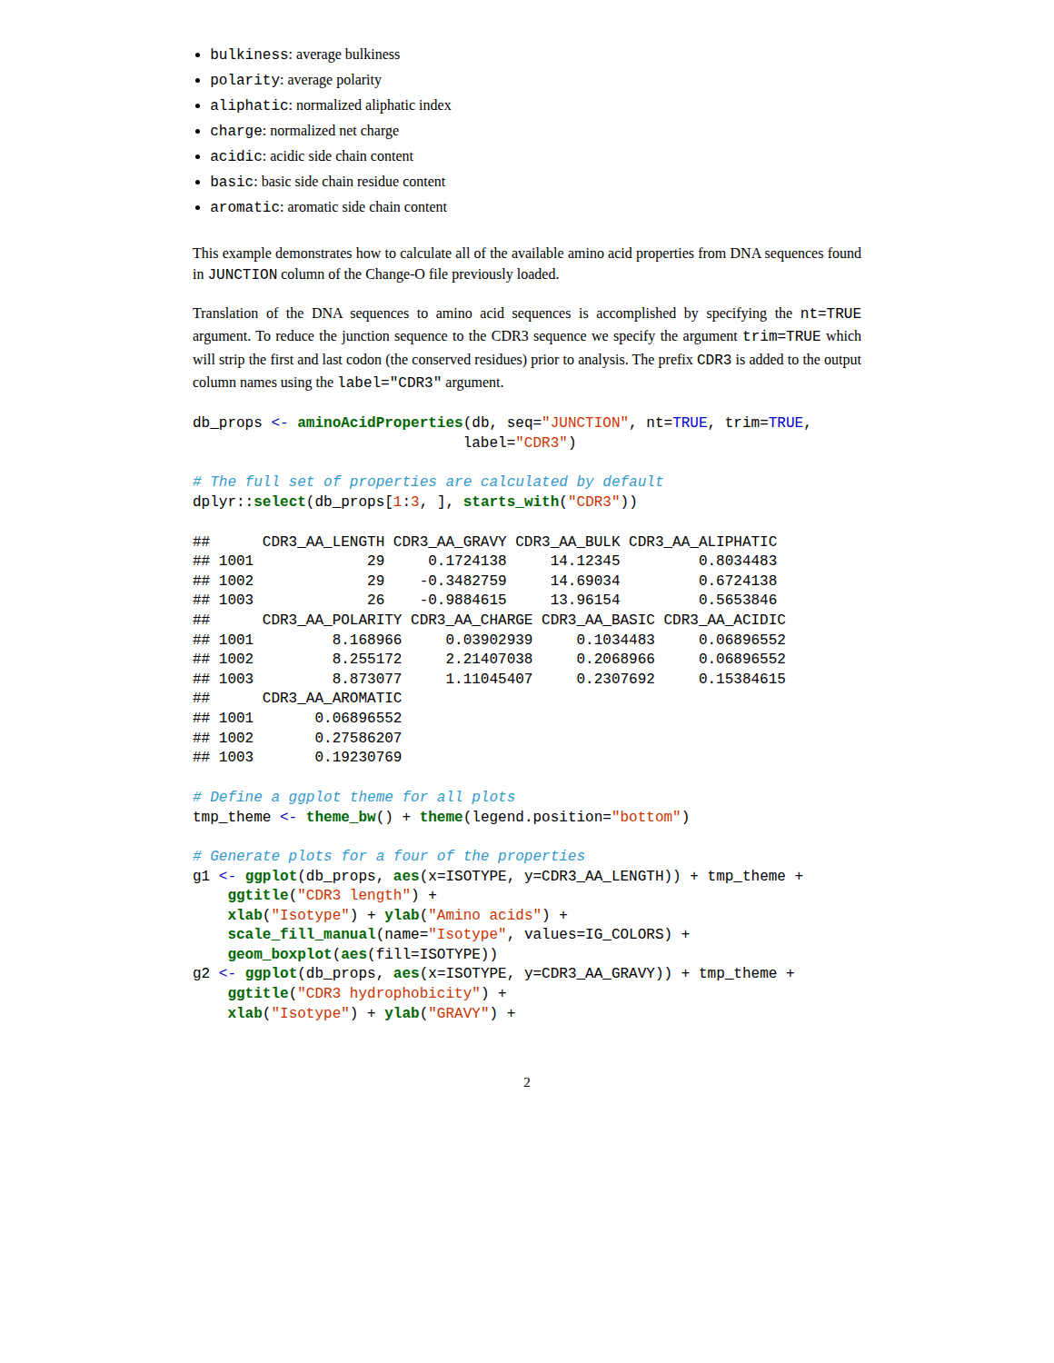bulkiness: average bulkiness
polarity: average polarity
aliphatic: normalized aliphatic index
charge: normalized net charge
acidic: acidic side chain content
basic: basic side chain residue content
aromatic: aromatic side chain content
This example demonstrates how to calculate all of the available amino acid properties from DNA sequences found in JUNCTION column of the Change-O file previously loaded.
Translation of the DNA sequences to amino acid sequences is accomplished by specifying the nt=TRUE argument. To reduce the junction sequence to the CDR3 sequence we specify the argument trim=TRUE which will strip the first and last codon (the conserved residues) prior to analysis. The prefix CDR3 is added to the output column names using the label="CDR3" argument.
db_props <- aminoAcidProperties(db, seq="JUNCTION", nt=TRUE, trim=TRUE,
                               label="CDR3")

# The full set of properties are calculated by default
dplyr::select(db_props[1:3, ], starts_with("CDR3"))
##      CDR3_AA_LENGTH CDR3_AA_GRAVY CDR3_AA_BULK CDR3_AA_ALIPHATIC
## 1001             29     0.1724138     14.12345         0.8034483
## 1002             29    -0.3482759     14.69034         0.6724138
## 1003             26    -0.9884615     13.96154         0.5653846
##      CDR3_AA_POLARITY CDR3_AA_CHARGE CDR3_AA_BASIC CDR3_AA_ACIDIC
## 1001         8.168966     0.03902939     0.1034483     0.06896552
## 1002         8.255172     2.21407038     0.2068966     0.06896552
## 1003         8.873077     1.11045407     0.2307692     0.15384615
##      CDR3_AA_AROMATIC
## 1001       0.06896552
## 1002       0.27586207
## 1003       0.19230769
# Define a ggplot theme for all plots
tmp_theme <- theme_bw() + theme(legend.position="bottom")

# Generate plots for a four of the properties
g1 <- ggplot(db_props, aes(x=ISOTYPE, y=CDR3_AA_LENGTH)) + tmp_theme +
    ggtitle("CDR3 length") +
    xlab("Isotype") + ylab("Amino acids") +
    scale_fill_manual(name="Isotype", values=IG_COLORS) +
    geom_boxplot(aes(fill=ISOTYPE))
g2 <- ggplot(db_props, aes(x=ISOTYPE, y=CDR3_AA_GRAVY)) + tmp_theme +
    ggtitle("CDR3 hydrophobicity") +
    xlab("Isotype") + ylab("GRAVY") +
2